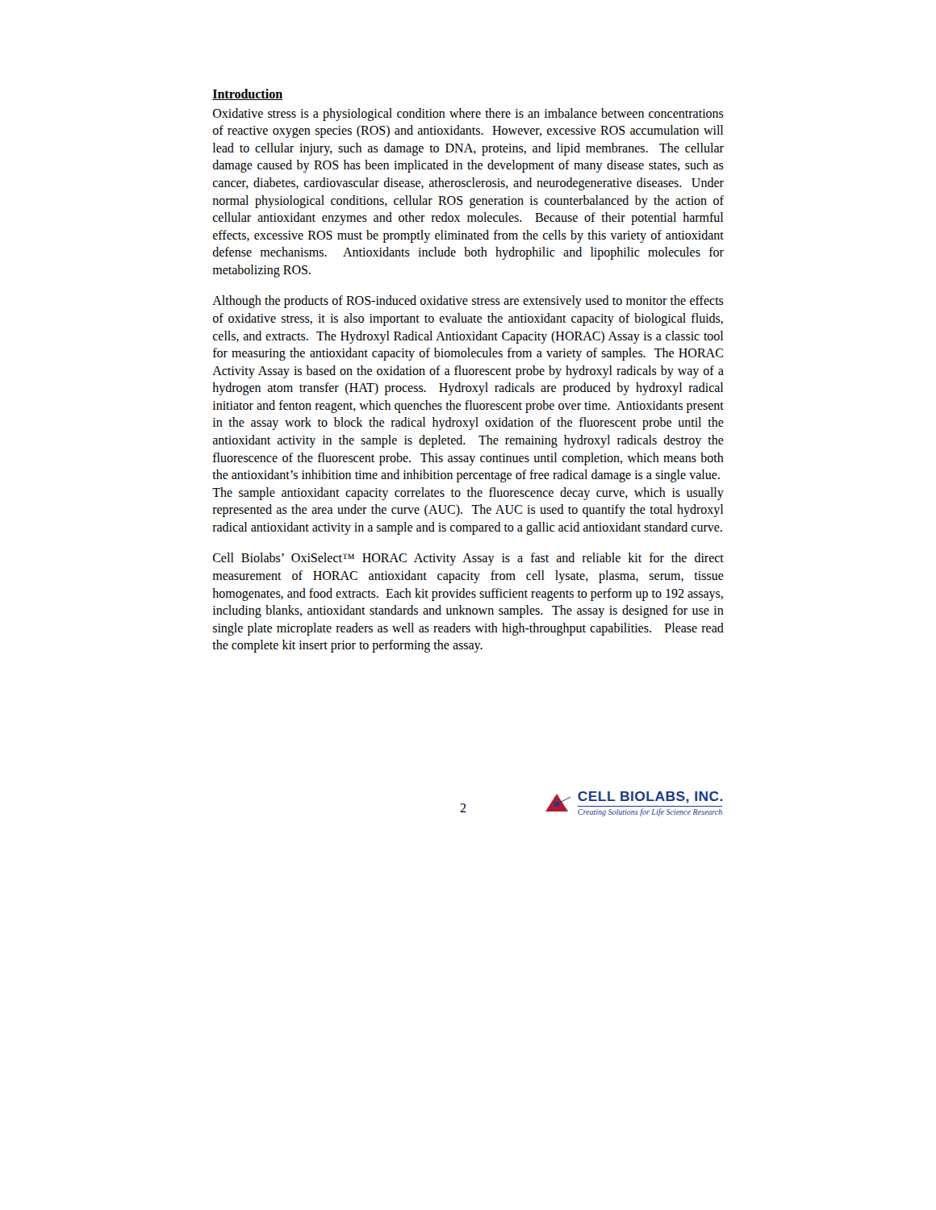Introduction
Oxidative stress is a physiological condition where there is an imbalance between concentrations of reactive oxygen species (ROS) and antioxidants. However, excessive ROS accumulation will lead to cellular injury, such as damage to DNA, proteins, and lipid membranes. The cellular damage caused by ROS has been implicated in the development of many disease states, such as cancer, diabetes, cardiovascular disease, atherosclerosis, and neurodegenerative diseases. Under normal physiological conditions, cellular ROS generation is counterbalanced by the action of cellular antioxidant enzymes and other redox molecules. Because of their potential harmful effects, excessive ROS must be promptly eliminated from the cells by this variety of antioxidant defense mechanisms. Antioxidants include both hydrophilic and lipophilic molecules for metabolizing ROS.
Although the products of ROS-induced oxidative stress are extensively used to monitor the effects of oxidative stress, it is also important to evaluate the antioxidant capacity of biological fluids, cells, and extracts. The Hydroxyl Radical Antioxidant Capacity (HORAC) Assay is a classic tool for measuring the antioxidant capacity of biomolecules from a variety of samples. The HORAC Activity Assay is based on the oxidation of a fluorescent probe by hydroxyl radicals by way of a hydrogen atom transfer (HAT) process. Hydroxyl radicals are produced by hydroxyl radical initiator and fenton reagent, which quenches the fluorescent probe over time. Antioxidants present in the assay work to block the radical hydroxyl oxidation of the fluorescent probe until the antioxidant activity in the sample is depleted. The remaining hydroxyl radicals destroy the fluorescence of the fluorescent probe. This assay continues until completion, which means both the antioxidant’s inhibition time and inhibition percentage of free radical damage is a single value. The sample antioxidant capacity correlates to the fluorescence decay curve, which is usually represented as the area under the curve (AUC). The AUC is used to quantify the total hydroxyl radical antioxidant activity in a sample and is compared to a gallic acid antioxidant standard curve.
Cell Biolabs’ OxiSelect™ HORAC Activity Assay is a fast and reliable kit for the direct measurement of HORAC antioxidant capacity from cell lysate, plasma, serum, tissue homogenates, and food extracts. Each kit provides sufficient reagents to perform up to 192 assays, including blanks, antioxidant standards and unknown samples. The assay is designed for use in single plate microplate readers as well as readers with high-throughput capabilities. Please read the complete kit insert prior to performing the assay.
2
CELL BIOLABS, INC.
Creating Solutions for Life Science Research